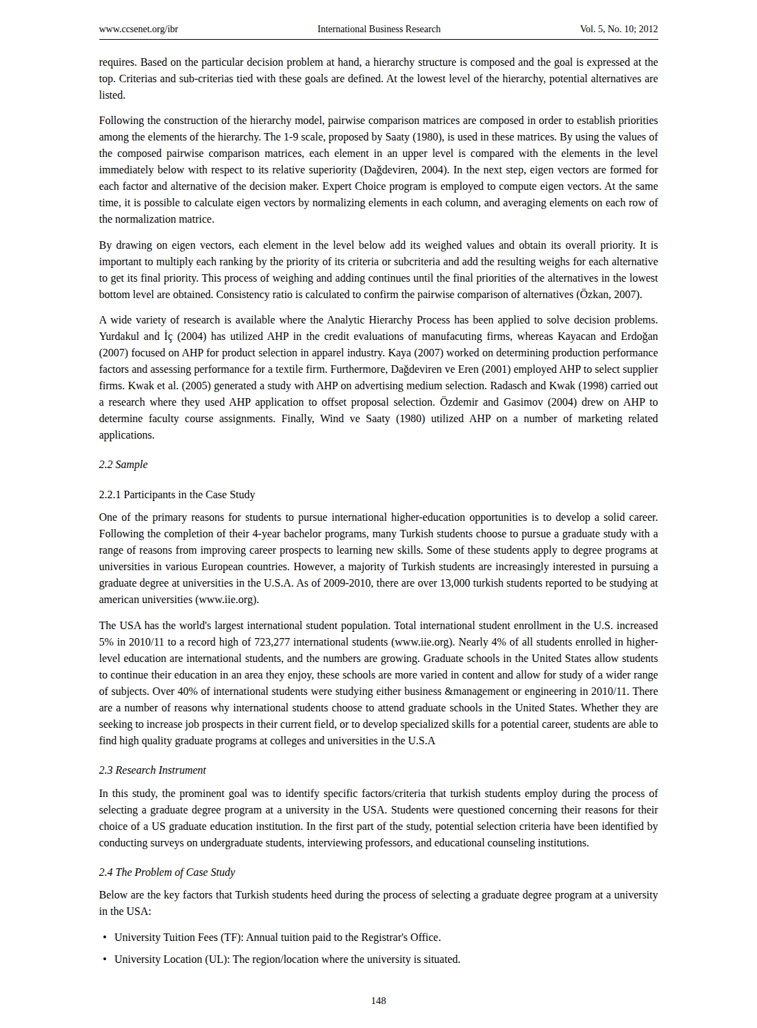www.ccsenet.org/ibr
International Business Research
Vol. 5, No. 10; 2012
requires. Based on the particular decision problem at hand, a hierarchy structure is composed and the goal is expressed at the top. Criterias and sub-criterias tied with these goals are defined. At the lowest level of the hierarchy, potential alternatives are listed.
Following the construction of the hierarchy model, pairwise comparison matrices are composed in order to establish priorities among the elements of the hierarchy. The 1-9 scale, proposed by Saaty (1980), is used in these matrices. By using the values of the composed pairwise comparison matrices, each element in an upper level is compared with the elements in the level immediately below with respect to its relative superiority (Dağdeviren, 2004). In the next step, eigen vectors are formed for each factor and alternative of the decision maker. Expert Choice program is employed to compute eigen vectors. At the same time, it is possible to calculate eigen vectors by normalizing elements in each column, and averaging elements on each row of the normalization matrice.
By drawing on eigen vectors, each element in the level below add its weighed values and obtain its overall priority. It is important to multiply each ranking by the priority of its criteria or subcriteria and add the resulting weighs for each alternative to get its final priority. This process of weighing and adding continues until the final priorities of the alternatives in the lowest bottom level are obtained. Consistency ratio is calculated to confirm the pairwise comparison of alternatives (Özkan, 2007).
A wide variety of research is available where the Analytic Hierarchy Process has been applied to solve decision problems. Yurdakul and İç (2004) has utilized AHP in the credit evaluations of manufacuting firms, whereas Kayacan and Erdoğan (2007) focused on AHP for product selection in apparel industry. Kaya (2007) worked on determining production performance factors and assessing performance for a textile firm. Furthermore, Dağdeviren ve Eren (2001) employed AHP to select supplier firms. Kwak et al. (2005) generated a study with AHP on advertising medium selection. Radasch and Kwak (1998) carried out a research where they used AHP application to offset proposal selection. Özdemir and Gasimov (2004) drew on AHP to determine faculty course assignments. Finally, Wind ve Saaty (1980) utilized AHP on a number of marketing related applications.
2.2 Sample
2.2.1 Participants in the Case Study
One of the primary reasons for students to pursue international higher-education opportunities is to develop a solid career. Following the completion of their 4-year bachelor programs, many Turkish students choose to pursue a graduate study with a range of reasons from improving career prospects to learning new skills. Some of these students apply to degree programs at universities in various European countries. However, a majority of Turkish students are increasingly interested in pursuing a graduate degree at universities in the U.S.A. As of 2009-2010, there are over 13,000 turkish students reported to be studying at american universities (www.iie.org).
The USA has the world's largest international student population. Total international student enrollment in the U.S. increased 5% in 2010/11 to a record high of 723,277 international students (www.iie.org). Nearly 4% of all students enrolled in higher-level education are international students, and the numbers are growing. Graduate schools in the United States allow students to continue their education in an area they enjoy, these schools are more varied in content and allow for study of a wider range of subjects. Over 40% of international students were studying either business &management or engineering in 2010/11. There are a number of reasons why international students choose to attend graduate schools in the United States. Whether they are seeking to increase job prospects in their current field, or to develop specialized skills for a potential career, students are able to find high quality graduate programs at colleges and universities in the U.S.A
2.3 Research Instrument
In this study, the prominent goal was to identify specific factors/criteria that turkish students employ during the process of selecting a graduate degree program at a university in the USA. Students were questioned concerning their reasons for their choice of a US graduate education institution. In the first part of the study, potential selection criteria have been identified by conducting surveys on undergraduate students, interviewing professors, and educational counseling institutions.
2.4 The Problem of Case Study
Below are the key factors that Turkish students heed during the process of selecting a graduate degree program at a university in the USA:
University Tuition Fees (TF): Annual tuition paid to the Registrar's Office.
University Location (UL): The region/location where the university is situated.
148